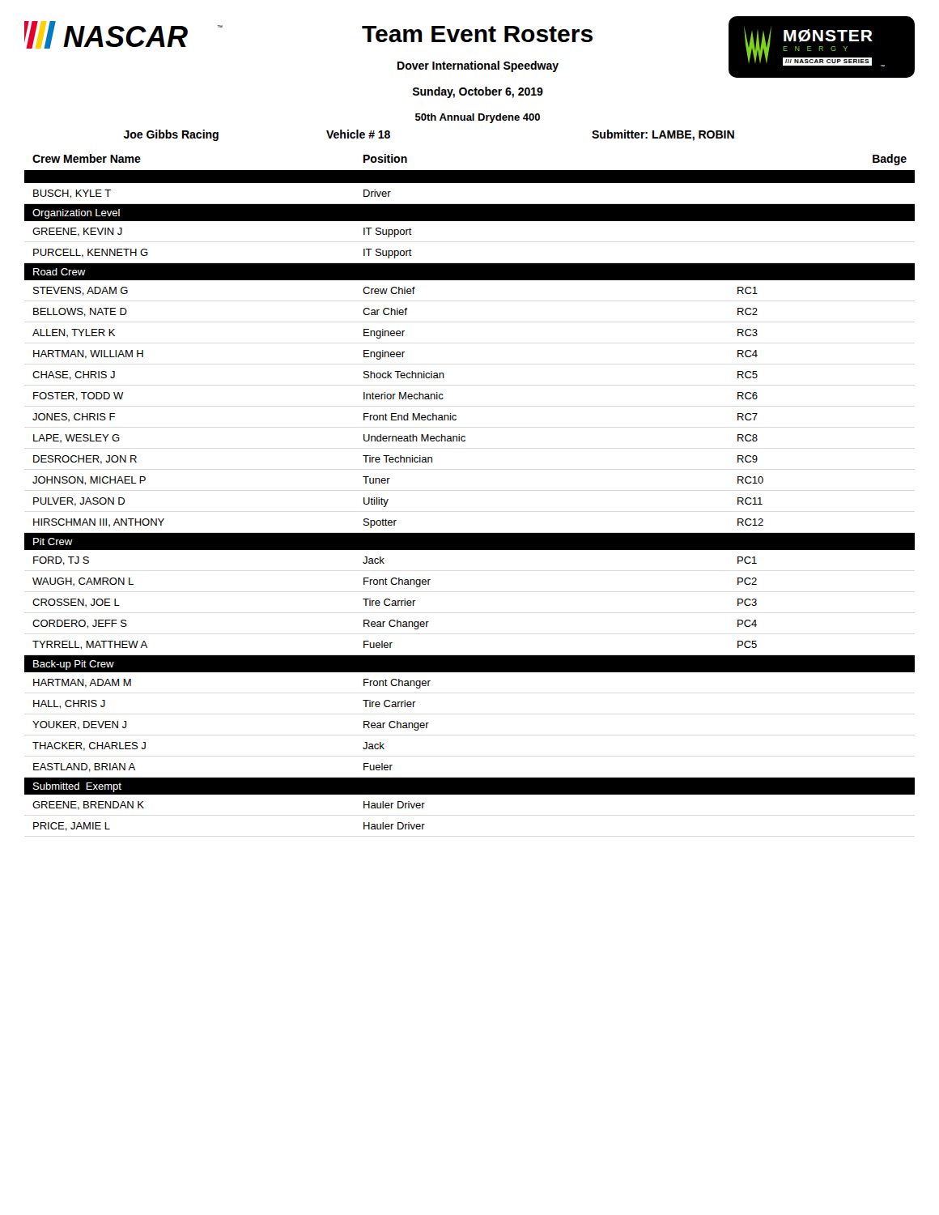NASCAR ™
Team Event Rosters
Dover International Speedway
Sunday, October 6, 2019
50th Annual Drydene 400
MØNSTER
E N E R G Y
/// NASCAR CUP SERIES
™
Joe Gibbs Racing
Vehicle # 18
Submitter: LAMBE, ROBIN
| Crew Member Name | Position | Badge |
| --- | --- | --- |
| BUSCH, KYLE T | Driver | |
| Organization Level |
| GREENE, KEVIN J | IT Support | |
| PURCELL, KENNETH G | IT Support | |
| Road Crew |
| STEVENS, ADAM G | Crew Chief | RC1 |
| BELLOWS, NATE D | Car Chief | RC2 |
| ALLEN, TYLER K | Engineer | RC3 |
| HARTMAN, WILLIAM H | Engineer | RC4 |
| CHASE, CHRIS J | Shock Technician | RC5 |
| FOSTER, TODD W | Interior Mechanic | RC6 |
| JONES, CHRIS F | Front End Mechanic | RC7 |
| LAPE, WESLEY G | Underneath Mechanic | RC8 |
| DESROCHER, JON R | Tire Technician | RC9 |
| JOHNSON, MICHAEL P | Tuner | RC10 |
| PULVER, JASON D | Utility | RC11 |
| HIRSCHMAN III, ANTHONY | Spotter | RC12 |
| Pit Crew |
| FORD, TJ S | Jack | PC1 |
| WAUGH, CAMRON L | Front Changer | PC2 |
| CROSSEN, JOE L | Tire Carrier | PC3 |
| CORDERO, JEFF S | Rear Changer | PC4 |
| TYRRELL, MATTHEW A | Fueler | PC5 |
| Back-up Pit Crew |
| HARTMAN, ADAM M | Front Changer | |
| HALL, CHRIS J | Tire Carrier | |
| YOUKER, DEVEN J | Rear Changer | |
| THACKER, CHARLES J | Jack | |
| EASTLAND, BRIAN A | Fueler | |
| Submitted Exempt |
| GREENE, BRENDAN K | Hauler Driver | |
| PRICE, JAMIE L | Hauler Driver | |